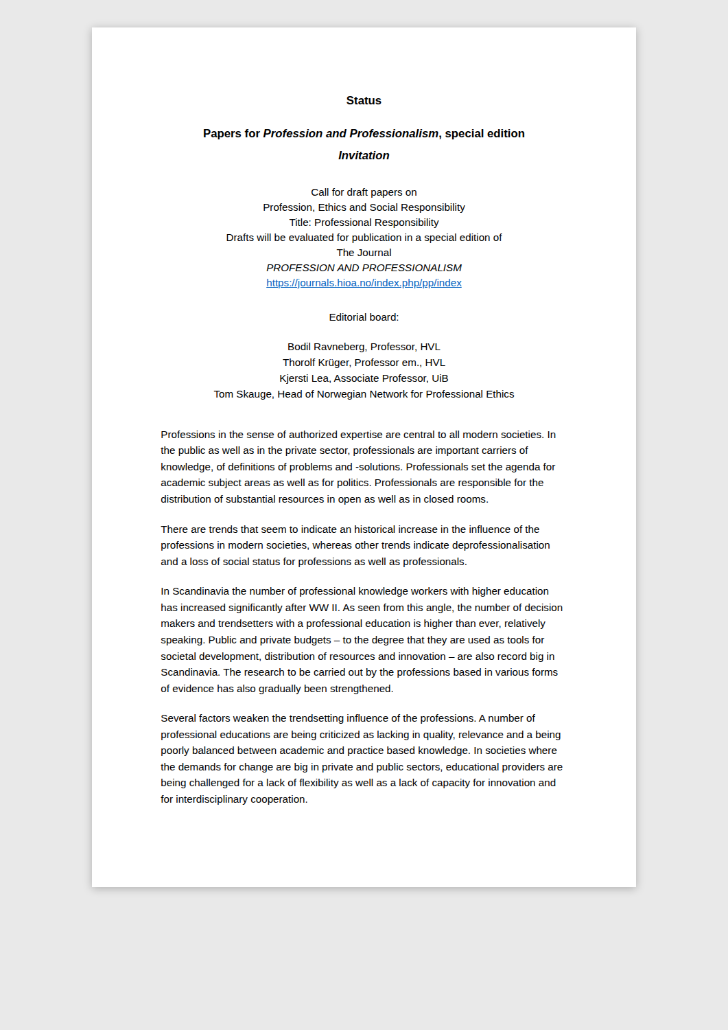Status
Papers for Profession and Professionalism, special edition
Invitation
Call for draft papers on
Profession, Ethics and Social Responsibility
Title: Professional Responsibility
Drafts will be evaluated for publication in a special edition of
The Journal
PROFESSION AND PROFESSIONALISM
https://journals.hioa.no/index.php/pp/index
Editorial board:
Bodil Ravneberg, Professor, HVL
Thorolf Krüger, Professor em., HVL
Kjersti Lea, Associate Professor, UiB
Tom Skauge, Head of Norwegian Network for Professional Ethics
Professions in the sense of authorized expertise are central to all modern societies. In the public as well as in the private sector, professionals are important carriers of knowledge, of definitions of problems and -solutions. Professionals set the agenda for academic subject areas as well as for politics. Professionals are responsible for the distribution of substantial resources in open as well as in closed rooms.
There are trends that seem to indicate an historical increase in the influence of the professions in modern societies, whereas other trends indicate deprofessionalisation and a loss of social status for professions as well as professionals.
In Scandinavia the number of professional knowledge workers with higher education has increased significantly after WW II. As seen from this angle, the number of decision makers and trendsetters with a professional education is higher than ever, relatively speaking. Public and private budgets – to the degree that they are used as tools for societal development, distribution of resources and innovation – are also record big in Scandinavia. The research to be carried out by the professions based in various forms of evidence has also gradually been strengthened.
Several factors weaken the trendsetting influence of the professions. A number of professional educations are being criticized as lacking in quality, relevance and a being poorly balanced between academic and practice based knowledge. In societies where the demands for change are big in private and public sectors, educational providers are being challenged for a lack of flexibility as well as a lack of capacity for innovation and for interdisciplinary cooperation.